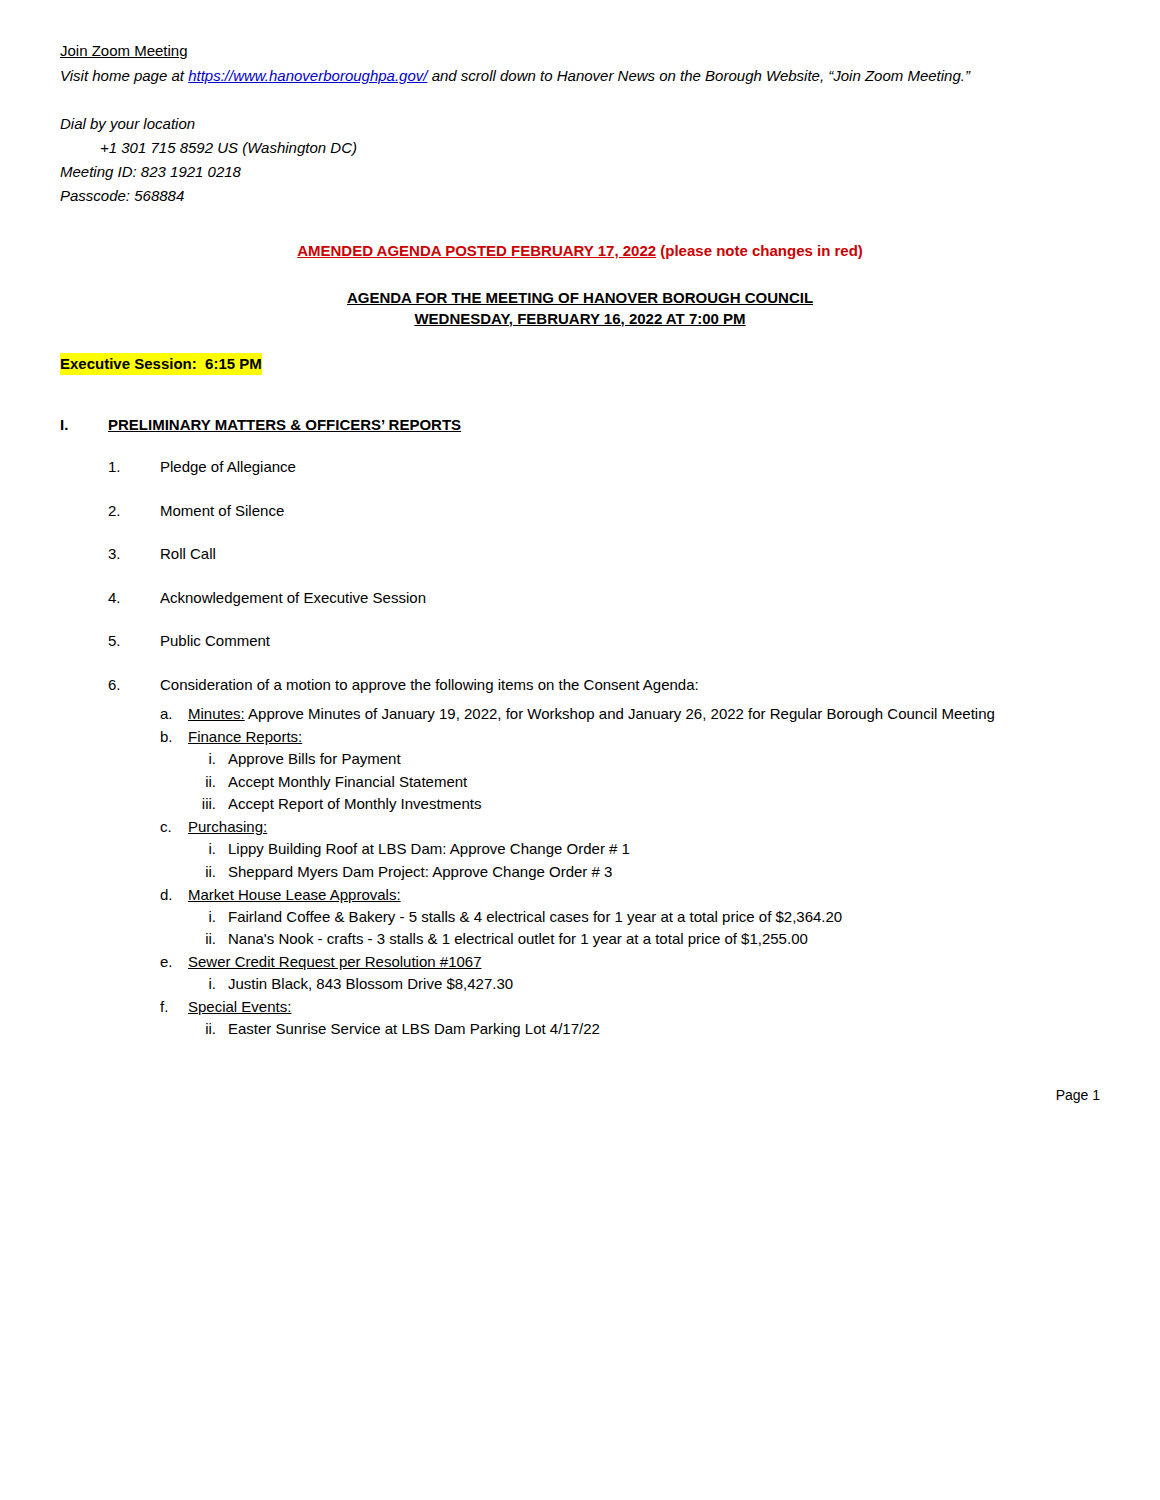Join Zoom Meeting
Visit home page at https://www.hanoverboroughpa.gov/ and scroll down to Hanover News on the Borough Website, “Join Zoom Meeting.”
Dial by your location
+1 301 715 8592 US (Washington DC)
Meeting ID: 823 1921 0218
Passcode: 568884
AMENDED AGENDA POSTED FEBRUARY 17, 2022 (please note changes in red)
AGENDA FOR THE MEETING OF HANOVER BOROUGH COUNCIL
WEDNESDAY, FEBRUARY 16, 2022 AT 7:00 PM
Executive Session: 6:15 PM
I. PRELIMINARY MATTERS & OFFICERS’ REPORTS
1. Pledge of Allegiance
2. Moment of Silence
3. Roll Call
4. Acknowledgement of Executive Session
5. Public Comment
6. Consideration of a motion to approve the following items on the Consent Agenda:
a. Minutes: Approve Minutes of January 19, 2022, for Workshop and January 26, 2022 for Regular Borough Council Meeting
b. Finance Reports:
i. Approve Bills for Payment
ii. Accept Monthly Financial Statement
iii. Accept Report of Monthly Investments
c. Purchasing:
i. Lippy Building Roof at LBS Dam: Approve Change Order # 1
ii. Sheppard Myers Dam Project: Approve Change Order # 3
d. Market House Lease Approvals:
i. Fairland Coffee & Bakery - 5 stalls & 4 electrical cases for 1 year at a total price of $2,364.20
ii. Nana's Nook - crafts - 3 stalls & 1 electrical outlet for 1 year at a total price of $1,255.00
e. Sewer Credit Request per Resolution #1067
i. Justin Black, 843 Blossom Drive $8,427.30
f. Special Events:
ii. Easter Sunrise Service at LBS Dam Parking Lot 4/17/22
Page 1